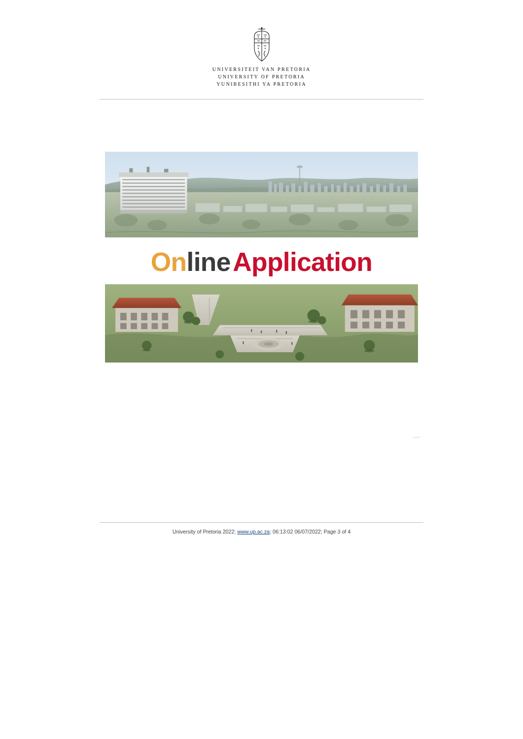Universiteit van Pretoria
University of Pretoria
Yunibesithi ya Pretoria
On line Application
University of Pretoria 2022; www.up.ac.za; 06:13:02 06/07/2022; Page 3 of 4